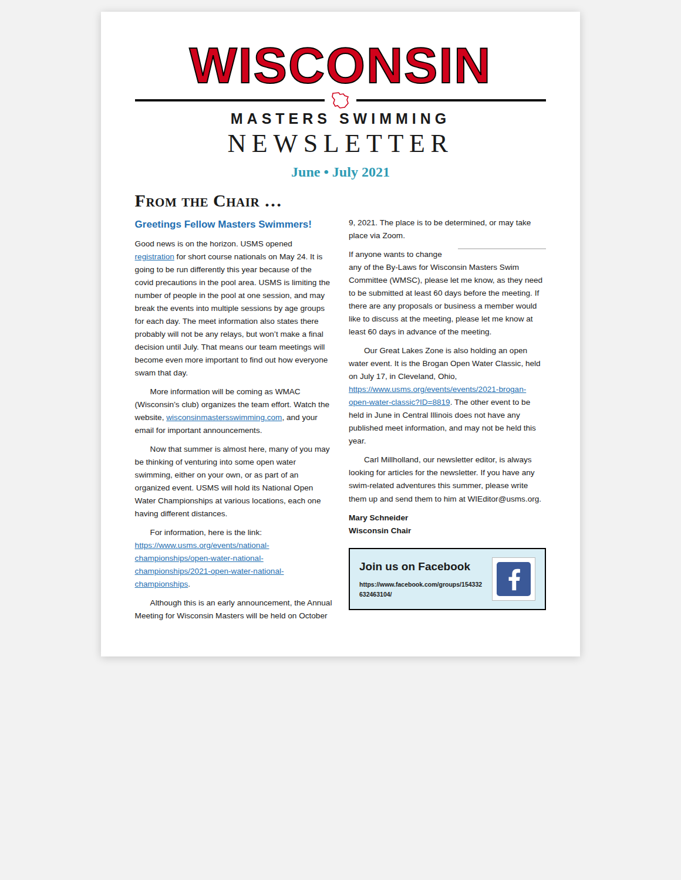WISCONSIN
MASTERS SWIMMING
NEWSLETTER
June • July 2021
From the Chair …
Greetings Fellow Masters Swimmers!
Good news is on the horizon. USMS opened registration for short course nationals on May 24. It is going to be run differently this year because of the covid precautions in the pool area. USMS is limiting the number of people in the pool at one session, and may break the events into multiple sessions by age groups for each day. The meet information also states there probably will not be any relays, but won’t make a final decision until July. That means our team meetings will become even more important to find out how everyone swam that day.
More information will be coming as WMAC (Wisconsin’s club) organizes the team effort. Watch the website, wisconsinmastersswimming.com, and your email for important announcements.
Now that summer is almost here, many of you may be thinking of venturing into some open water swimming, either on your own, or as part of an organized event. USMS will hold its National Open Water Championships at various locations, each one having different distances.
For information, here is the link: https://www.usms.org/events/national-championships/open-water-national-championships/2021-open-water-national-championships.
Although this is an early announcement, the Annual Meeting for Wisconsin Masters will be held on October 9, 2021. The place is to be determined, or may take place via Zoom.
If anyone wants to change any of the By-Laws for Wisconsin Masters Swim Committee (WMSC), please let me know, as they need to be submitted at least 60 days before the meeting. If there are any proposals or business a member would like to discuss at the meeting, please let me know at least 60 days in advance of the meeting.
Our Great Lakes Zone is also holding an open water event. It is the Brogan Open Water Classic, held on July 17, in Cleveland, Ohio, https://www.usms.org/events/events/2021-brogan-open-water-classic?ID=8819. The other event to be held in June in Central Illinois does not have any published meet information, and may not be held this year.
Carl Millholland, our newsletter editor, is always looking for articles for the newsletter. If you have any swim-related adventures this summer, please write them up and send them to him at WIEditor@usms.org.
Mary Schneider Wisconsin Chair
Join us on Facebook
https://www.facebook.com/groups/154332632463104/